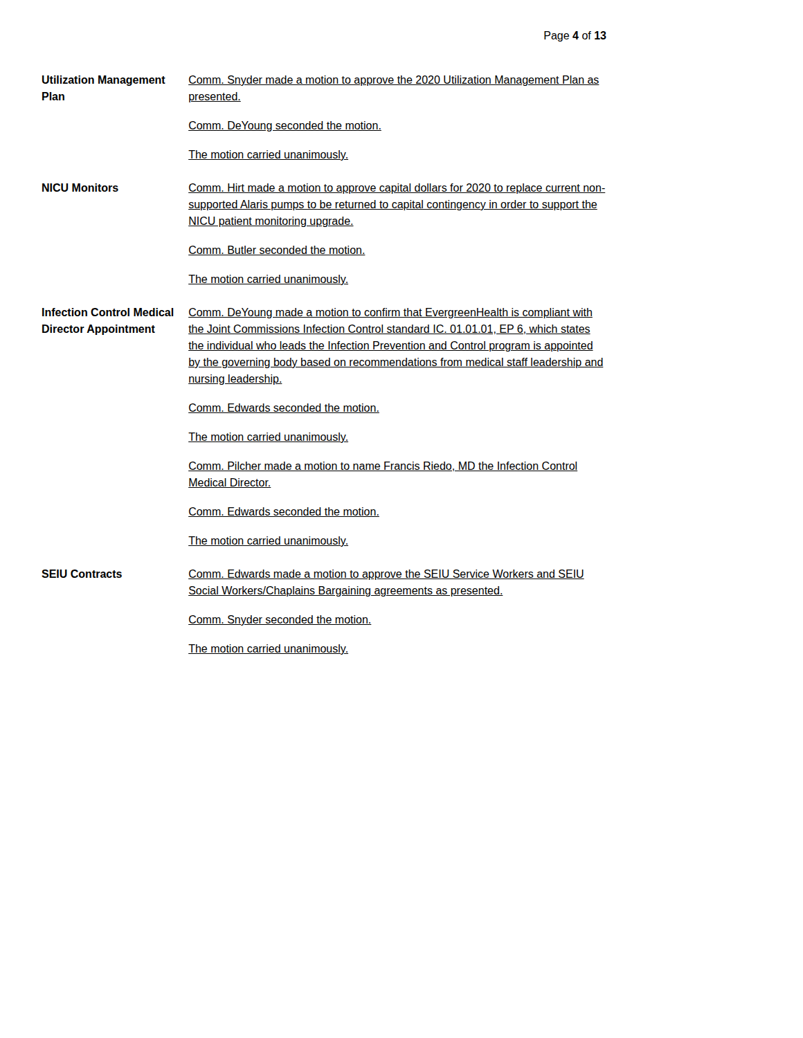Page 4 of 13
| Utilization Management Plan | Comm. Snyder made a motion to approve the 2020 Utilization Management Plan as presented. Comm. DeYoung seconded the motion. The motion carried unanimously. |
| NICU Monitors | Comm. Hirt made a motion to approve capital dollars for 2020 to replace current non-supported Alaris pumps to be returned to capital contingency in order to support the NICU patient monitoring upgrade. Comm. Butler seconded the motion. The motion carried unanimously. |
| Infection Control Medical Director Appointment | Comm. DeYoung made a motion to confirm that EvergreenHealth is compliant with the Joint Commissions Infection Control standard IC. 01.01.01, EP 6, which states the individual who leads the Infection Prevention and Control program is appointed by the governing body based on recommendations from medical staff leadership and nursing leadership. Comm. Edwards seconded the motion. The motion carried unanimously. Comm. Pilcher made a motion to name Francis Riedo, MD the Infection Control Medical Director. Comm. Edwards seconded the motion. The motion carried unanimously. |
| SEIU Contracts | Comm. Edwards made a motion to approve the SEIU Service Workers and SEIU Social Workers/Chaplains Bargaining agreements as presented. Comm. Snyder seconded the motion. The motion carried unanimously. |